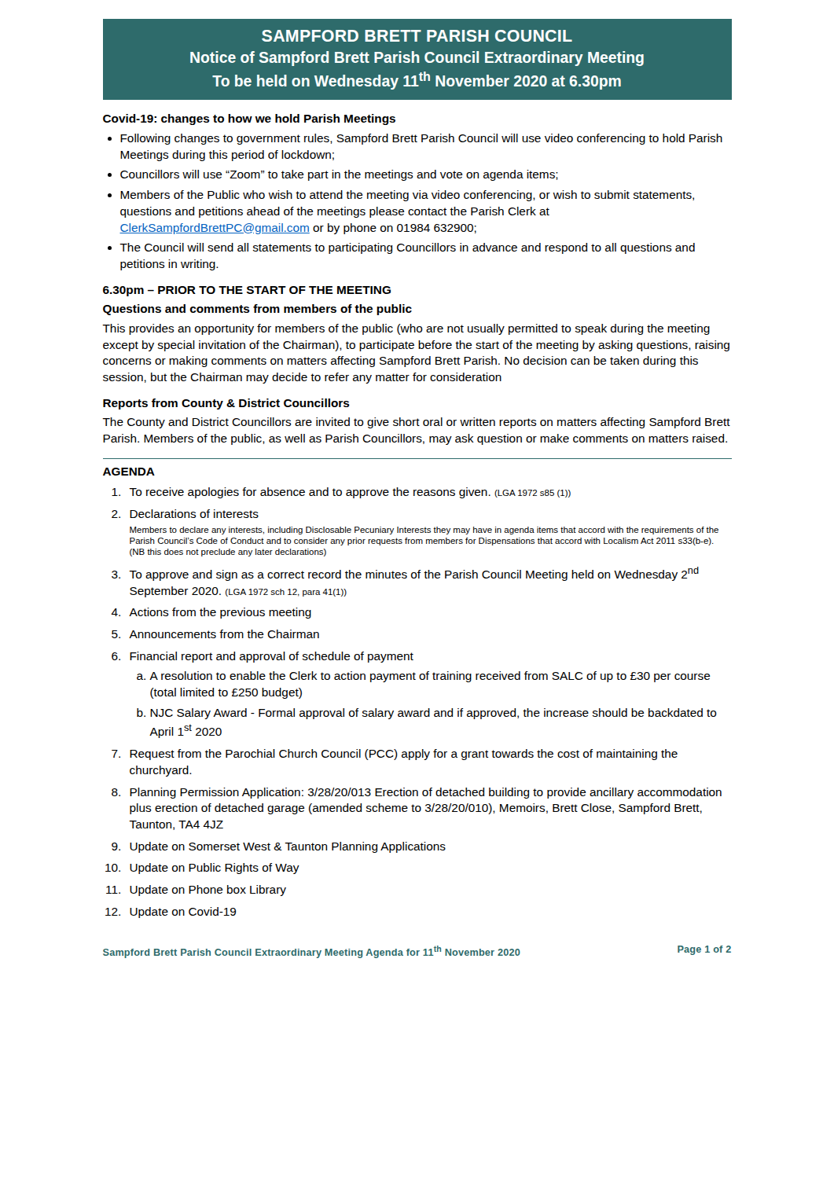SAMPFORD BRETT PARISH COUNCIL
Notice of Sampford Brett Parish Council Extraordinary Meeting
To be held on Wednesday 11th November 2020 at 6.30pm
Covid-19: changes to how we hold Parish Meetings
Following changes to government rules, Sampford Brett Parish Council will use video conferencing to hold Parish Meetings during this period of lockdown;
Councillors will use “Zoom” to take part in the meetings and vote on agenda items;
Members of the Public who wish to attend the meeting via video conferencing, or wish to submit statements, questions and petitions ahead of the meetings please contact the Parish Clerk at ClerkSampfordBrettPC@gmail.com or by phone on 01984 632900;
The Council will send all statements to participating Councillors in advance and respond to all questions and petitions in writing.
6.30pm – PRIOR TO THE START OF THE MEETING
Questions and comments from members of the public
This provides an opportunity for members of the public (who are not usually permitted to speak during the meeting except by special invitation of the Chairman), to participate before the start of the meeting by asking questions, raising concerns or making comments on matters affecting Sampford Brett Parish. No decision can be taken during this session, but the Chairman may decide to refer any matter for consideration
Reports from County & District Councillors
The County and District Councillors are invited to give short oral or written reports on matters affecting Sampford Brett Parish. Members of the public, as well as Parish Councillors, may ask question or make comments on matters raised.
AGENDA
To receive apologies for absence and to approve the reasons given. (LGA 1972 s85 (1))
Declarations of interests Members to declare any interests, including Disclosable Pecuniary Interests they may have in agenda items that accord with the requirements of the Parish Council’s Code of Conduct and to consider any prior requests from members for Dispensations that accord with Localism Act 2011 s33(b-e). (NB this does not preclude any later declarations)
To approve and sign as a correct record the minutes of the Parish Council Meeting held on Wednesday 2nd September 2020. (LGA 1972 sch 12, para 41(1))
Actions from the previous meeting
Announcements from the Chairman
Financial report and approval of schedule of payment
A resolution to enable the Clerk to action payment of training received from SALC of up to £30 per course (total limited to £250 budget)
NJC Salary Award - Formal approval of salary award and if approved, the increase should be backdated to April 1st 2020
Request from the Parochial Church Council (PCC) apply for a grant towards the cost of maintaining the churchyard.
Planning Permission Application: 3/28/20/013 Erection of detached building to provide ancillary accommodation plus erection of detached garage (amended scheme to 3/28/20/010), Memoirs, Brett Close, Sampford Brett, Taunton, TA4 4JZ
Update on Somerset West & Taunton Planning Applications
Update on Public Rights of Way
Update on Phone box Library
Update on Covid-19
Sampford Brett Parish Council Extraordinary Meeting Agenda for 11th November 2020
Page 1 of 2